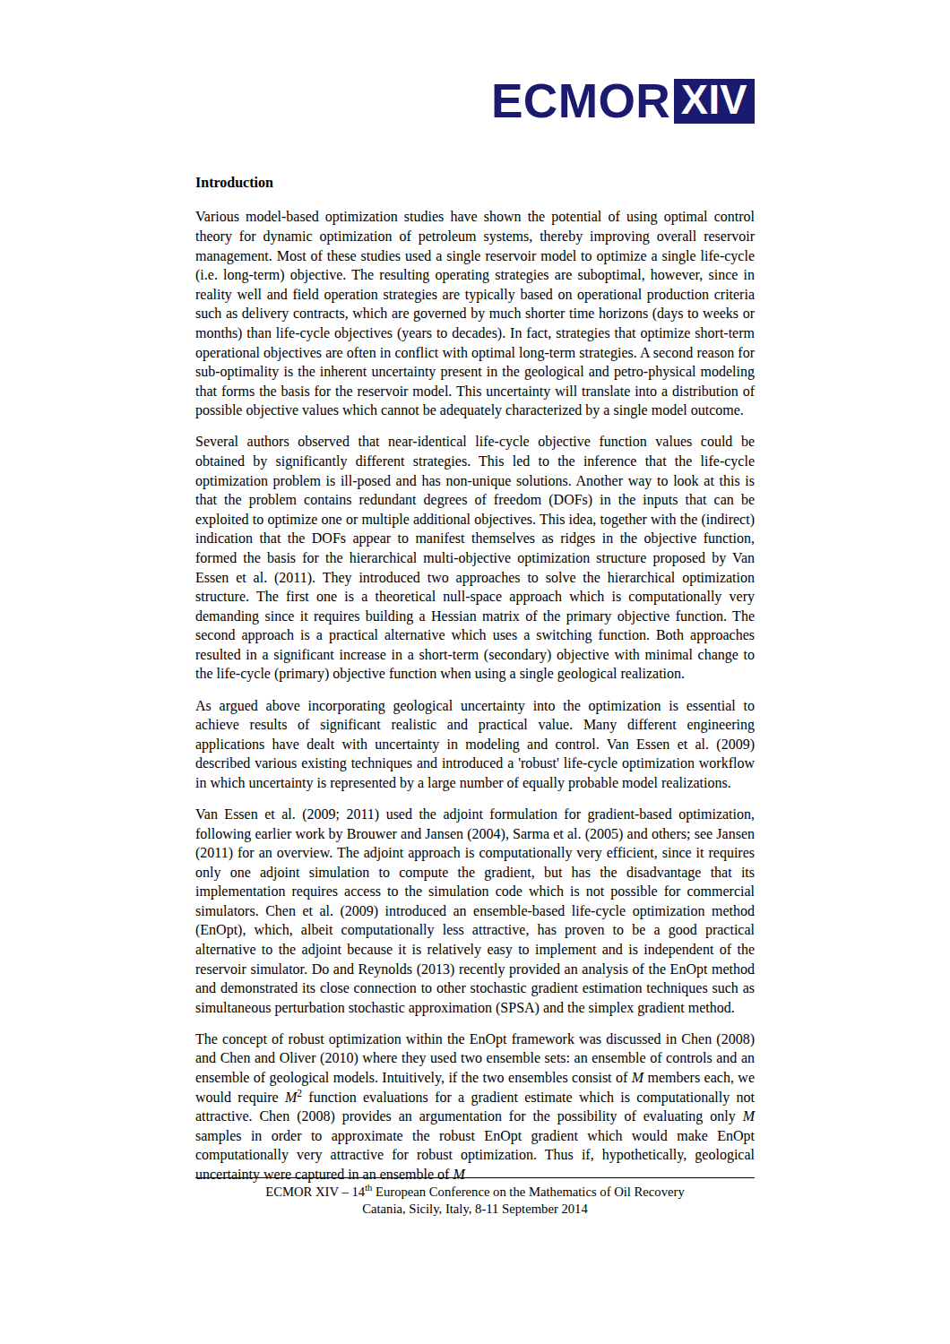ECMOR XIV
Introduction
Various model-based optimization studies have shown the potential of using optimal control theory for dynamic optimization of petroleum systems, thereby improving overall reservoir management. Most of these studies used a single reservoir model to optimize a single life-cycle (i.e. long-term) objective. The resulting operating strategies are suboptimal, however, since in reality well and field operation strategies are typically based on operational production criteria such as delivery contracts, which are governed by much shorter time horizons (days to weeks or months) than life-cycle objectives (years to decades). In fact, strategies that optimize short-term operational objectives are often in conflict with optimal long-term strategies. A second reason for sub-optimality is the inherent uncertainty present in the geological and petro-physical modeling that forms the basis for the reservoir model. This uncertainty will translate into a distribution of possible objective values which cannot be adequately characterized by a single model outcome.
Several authors observed that near-identical life-cycle objective function values could be obtained by significantly different strategies. This led to the inference that the life-cycle optimization problem is ill-posed and has non-unique solutions. Another way to look at this is that the problem contains redundant degrees of freedom (DOFs) in the inputs that can be exploited to optimize one or multiple additional objectives. This idea, together with the (indirect) indication that the DOFs appear to manifest themselves as ridges in the objective function, formed the basis for the hierarchical multi-objective optimization structure proposed by Van Essen et al. (2011). They introduced two approaches to solve the hierarchical optimization structure. The first one is a theoretical null-space approach which is computationally very demanding since it requires building a Hessian matrix of the primary objective function. The second approach is a practical alternative which uses a switching function. Both approaches resulted in a significant increase in a short-term (secondary) objective with minimal change to the life-cycle (primary) objective function when using a single geological realization.
As argued above incorporating geological uncertainty into the optimization is essential to achieve results of significant realistic and practical value. Many different engineering applications have dealt with uncertainty in modeling and control. Van Essen et al. (2009) described various existing techniques and introduced a 'robust' life-cycle optimization workflow in which uncertainty is represented by a large number of equally probable model realizations.
Van Essen et al. (2009; 2011) used the adjoint formulation for gradient-based optimization, following earlier work by Brouwer and Jansen (2004), Sarma et al. (2005) and others; see Jansen (2011) for an overview. The adjoint approach is computationally very efficient, since it requires only one adjoint simulation to compute the gradient, but has the disadvantage that its implementation requires access to the simulation code which is not possible for commercial simulators. Chen et al. (2009) introduced an ensemble-based life-cycle optimization method (EnOpt), which, albeit computationally less attractive, has proven to be a good practical alternative to the adjoint because it is relatively easy to implement and is independent of the reservoir simulator. Do and Reynolds (2013) recently provided an analysis of the EnOpt method and demonstrated its close connection to other stochastic gradient estimation techniques such as simultaneous perturbation stochastic approximation (SPSA) and the simplex gradient method.
The concept of robust optimization within the EnOpt framework was discussed in Chen (2008) and Chen and Oliver (2010) where they used two ensemble sets: an ensemble of controls and an ensemble of geological models. Intuitively, if the two ensembles consist of M members each, we would require M2 function evaluations for a gradient estimate which is computationally not attractive. Chen (2008) provides an argumentation for the possibility of evaluating only M samples in order to approximate the robust EnOpt gradient which would make EnOpt computationally very attractive for robust optimization. Thus if, hypothetically, geological uncertainty were captured in an ensemble of M
ECMOR XIV – 14th European Conference on the Mathematics of Oil Recovery
Catania, Sicily, Italy, 8-11 September 2014